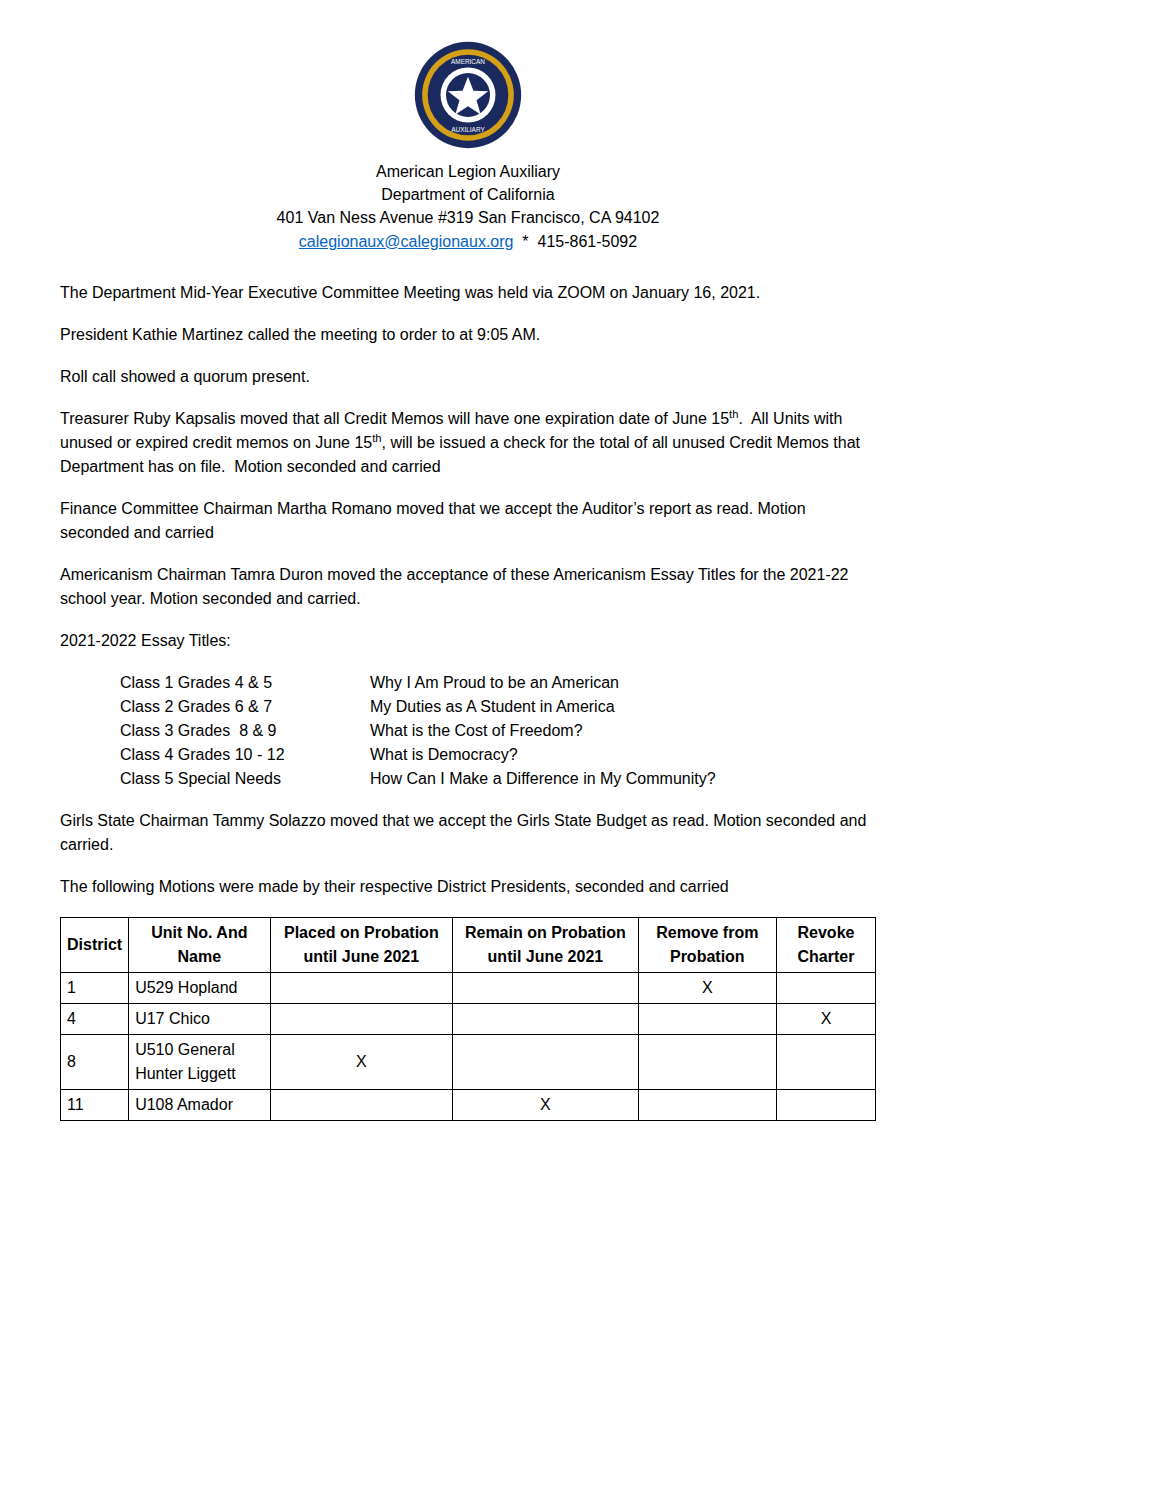AMERICAN AUXILIARY
American Legion Auxiliary
Department of California
401 Van Ness Avenue #319 San Francisco, CA 94102
calegionaux@calegionaux.org * 415-861-5092
The Department Mid-Year Executive Committee Meeting was held via ZOOM on January 16, 2021.
President Kathie Martinez called the meeting to order to at 9:05 AM.
Roll call showed a quorum present.
Treasurer Ruby Kapsalis moved that all Credit Memos will have one expiration date of June 15th. All Units with unused or expired credit memos on June 15th, will be issued a check for the total of all unused Credit Memos that Department has on file. Motion seconded and carried
Finance Committee Chairman Martha Romano moved that we accept the Auditor’s report as read. Motion seconded and carried
Americanism Chairman Tamra Duron moved the acceptance of these Americanism Essay Titles for the 2021-22 school year. Motion seconded and carried.
2021-2022 Essay Titles:
Class 1 Grades 4 & 5 Why I Am Proud to be an American Class 2 Grades 6 & 7 My Duties as A Student in America Class 3 Grades 8 & 9 What is the Cost of Freedom? Class 4 Grades 10 - 12 What is Democracy? Class 5 Special Needs How Can I Make a Difference in My Community?
Girls State Chairman Tammy Solazzo moved that we accept the Girls State Budget as read. Motion seconded and carried.
The following Motions were made by their respective District Presidents, seconded and carried
| District | Unit No. And Name | Placed on Probation until June 2021 | Remain on Probation until June 2021 | Remove from Probation | Revoke Charter |
| --- | --- | --- | --- | --- | --- |
| 1 | U529 Hopland | | | X | |
| 4 | U17 Chico | | | | X |
| 8 | U510 General Hunter Liggett | X | | | |
| 11 | U108 Amador | | X | | |